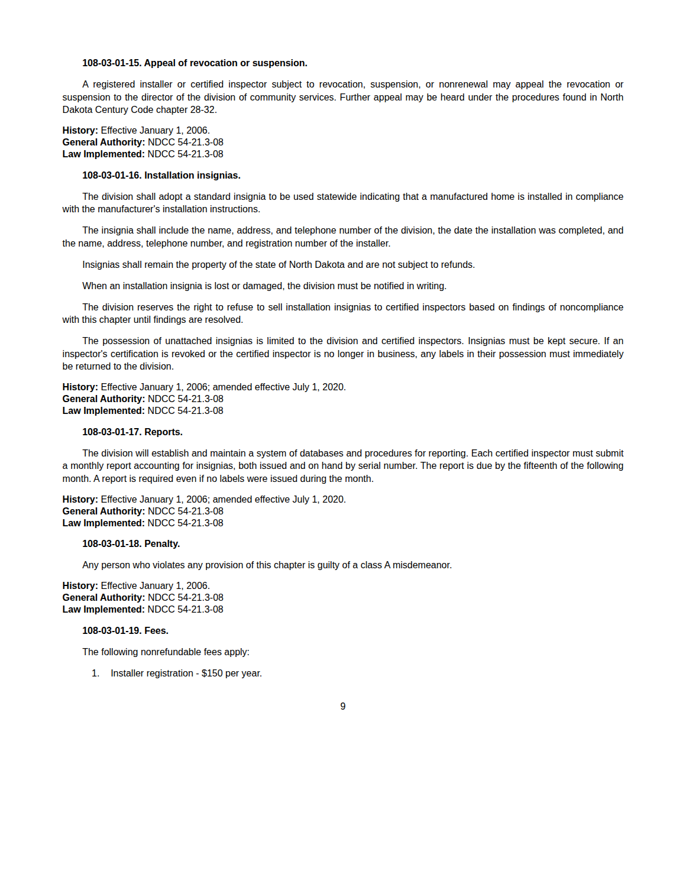108-03-01-15. Appeal of revocation or suspension.
A registered installer or certified inspector subject to revocation, suspension, or nonrenewal may appeal the revocation or suspension to the director of the division of community services. Further appeal may be heard under the procedures found in North Dakota Century Code chapter 28-32.
History: Effective January 1, 2006.
General Authority: NDCC 54-21.3-08
Law Implemented: NDCC 54-21.3-08
108-03-01-16. Installation insignias.
The division shall adopt a standard insignia to be used statewide indicating that a manufactured home is installed in compliance with the manufacturer's installation instructions.
The insignia shall include the name, address, and telephone number of the division, the date the installation was completed, and the name, address, telephone number, and registration number of the installer.
Insignias shall remain the property of the state of North Dakota and are not subject to refunds.
When an installation insignia is lost or damaged, the division must be notified in writing.
The division reserves the right to refuse to sell installation insignias to certified inspectors based on findings of noncompliance with this chapter until findings are resolved.
The possession of unattached insignias is limited to the division and certified inspectors. Insignias must be kept secure. If an inspector's certification is revoked or the certified inspector is no longer in business, any labels in their possession must immediately be returned to the division.
History: Effective January 1, 2006; amended effective July 1, 2020.
General Authority: NDCC 54-21.3-08
Law Implemented: NDCC 54-21.3-08
108-03-01-17. Reports.
The division will establish and maintain a system of databases and procedures for reporting. Each certified inspector must submit a monthly report accounting for insignias, both issued and on hand by serial number. The report is due by the fifteenth of the following month. A report is required even if no labels were issued during the month.
History: Effective January 1, 2006; amended effective July 1, 2020.
General Authority: NDCC 54-21.3-08
Law Implemented: NDCC 54-21.3-08
108-03-01-18. Penalty.
Any person who violates any provision of this chapter is guilty of a class A misdemeanor.
History: Effective January 1, 2006.
General Authority: NDCC 54-21.3-08
Law Implemented: NDCC 54-21.3-08
108-03-01-19. Fees.
The following nonrefundable fees apply:
Installer registration - $150 per year.
9